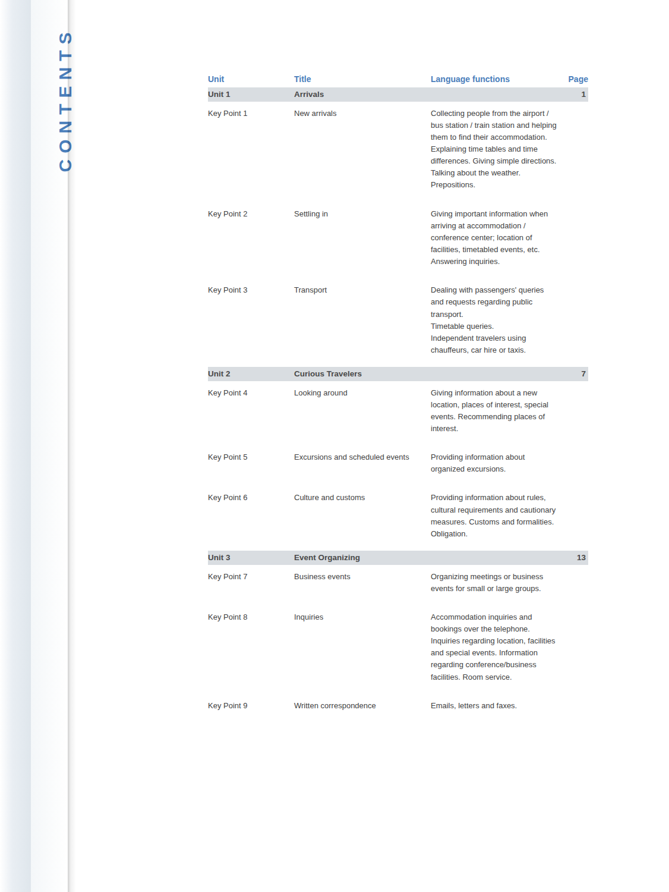CONTENTS
| Unit | Title | Language functions | Page |
| --- | --- | --- | --- |
| Unit 1 | Arrivals | | 1 |
| Key Point 1 | New arrivals | Collecting people from the airport / bus station / train station and helping them to find their accommodation. Explaining time tables and time differences. Giving simple directions. Talking about the weather. Prepositions. | |
| Key Point 2 | Settling in | Giving important information when arriving at accommodation / conference center; location of facilities, timetabled events, etc. Answering inquiries. | |
| Key Point 3 | Transport | Dealing with passengers' queries and requests regarding public transport. Timetable queries. Independent travelers using chauffeurs, car hire or taxis. | |
| Unit 2 | Curious Travelers | | 7 |
| Key Point 4 | Looking around | Giving information about a new location, places of interest, special events. Recommending places of interest. | |
| Key Point 5 | Excursions and scheduled events | Providing information about organized excursions. | |
| Key Point 6 | Culture and customs | Providing information about rules, cultural requirements and cautionary measures. Customs and formalities. Obligation. | |
| Unit 3 | Event Organizing | | 13 |
| Key Point 7 | Business events | Organizing meetings or business events for small or large groups. | |
| Key Point 8 | Inquiries | Accommodation inquiries and bookings over the telephone. Inquiries regarding location, facilities and special events. Information regarding conference/business facilities. Room service. | |
| Key Point 9 | Written correspondence | Emails, letters and faxes. | |